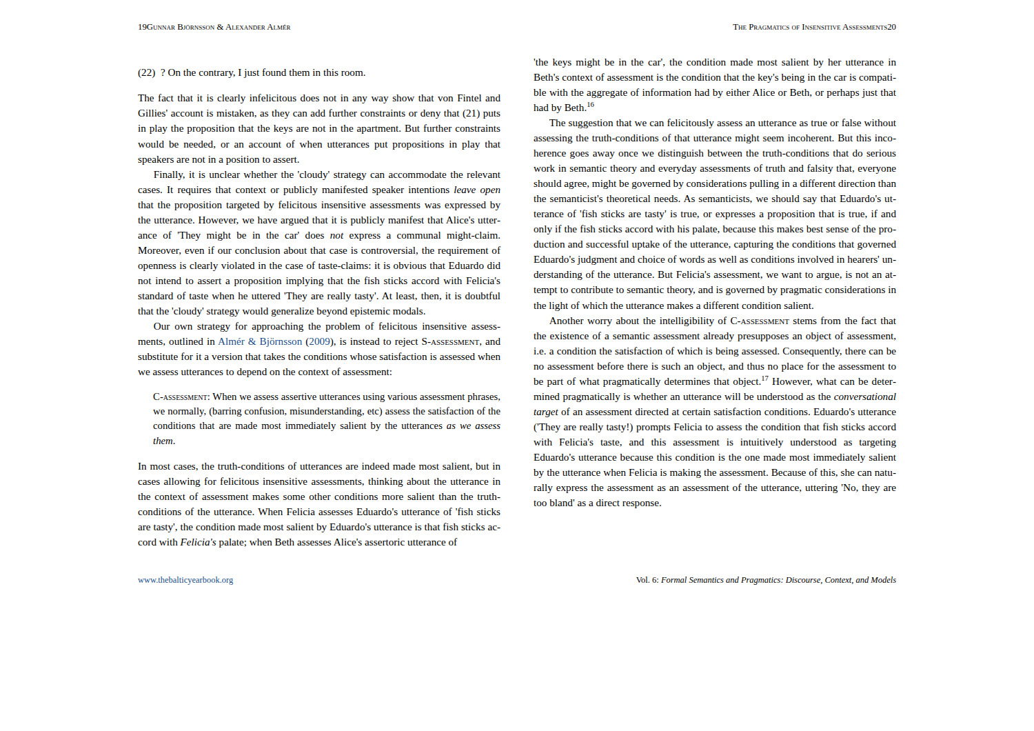19 Gunnar Björnsson & Alexander Almér The Pragmatics of Insensitive Assessments 20
(22) ? On the contrary, I just found them in this room.
The fact that it is clearly infelicitous does not in any way show that von Fintel and Gillies' account is mistaken, as they can add further constraints or deny that (21) puts in play the proposition that the keys are not in the apartment. But further constraints would be needed, or an account of when utterances put propositions in play that speakers are not in a position to assert.
Finally, it is unclear whether the 'cloudy' strategy can accommodate the relevant cases. It requires that context or publicly manifested speaker intentions leave open that the proposition targeted by felicitous insensitive assessments was expressed by the utterance. However, we have argued that it is publicly manifest that Alice's utterance of 'They might be in the car' does not express a communal might-claim. Moreover, even if our conclusion about that case is controversial, the requirement of openness is clearly violated in the case of taste-claims: it is obvious that Eduardo did not intend to assert a proposition implying that the fish sticks accord with Felicia's standard of taste when he uttered 'They are really tasty'. At least, then, it is doubtful that the 'cloudy' strategy would generalize beyond epistemic modals.
Our own strategy for approaching the problem of felicitous insensitive assessments, outlined in Almér & Björnsson (2009), is instead to reject S-assessment, and substitute for it a version that takes the conditions whose satisfaction is assessed when we assess utterances to depend on the context of assessment:
C-assessment: When we assess assertive utterances using various assessment phrases, we normally, (barring confusion, misunderstanding, etc) assess the satisfaction of the conditions that are made most immediately salient by the utterances as we assess them.
In most cases, the truth-conditions of utterances are indeed made most salient, but in cases allowing for felicitous insensitive assessments, thinking about the utterance in the context of assessment makes some other conditions more salient than the truth-conditions of the utterance. When Felicia assesses Eduardo's utterance of 'fish sticks are tasty', the condition made most salient by Eduardo's utterance is that fish sticks accord with Felicia's palate; when Beth assesses Alice's assertoric utterance of
'the keys might be in the car', the condition made most salient by her utterance in Beth's context of assessment is the condition that the key's being in the car is compatible with the aggregate of information had by either Alice or Beth, or perhaps just that had by Beth.16
The suggestion that we can felicitously assess an utterance as true or false without assessing the truth-conditions of that utterance might seem incoherent. But this incoherence goes away once we distinguish between the truth-conditions that do serious work in semantic theory and everyday assessments of truth and falsity that, everyone should agree, might be governed by considerations pulling in a different direction than the semanticist's theoretical needs. As semanticists, we should say that Eduardo's utterance of 'fish sticks are tasty' is true, or expresses a proposition that is true, if and only if the fish sticks accord with his palate, because this makes best sense of the production and successful uptake of the utterance, capturing the conditions that governed Eduardo's judgment and choice of words as well as conditions involved in hearers' understanding of the utterance. But Felicia's assessment, we want to argue, is not an attempt to contribute to semantic theory, and is governed by pragmatic considerations in the light of which the utterance makes a different condition salient.
Another worry about the intelligibility of C-assessment stems from the fact that the existence of a semantic assessment already presupposes an object of assessment, i.e. a condition the satisfaction of which is being assessed. Consequently, there can be no assessment before there is such an object, and thus no place for the assessment to be part of what pragmatically determines that object.17 However, what can be determined pragmatically is whether an utterance will be understood as the conversational target of an assessment directed at certain satisfaction conditions. Eduardo's utterance ('They are really tasty!) prompts Felicia to assess the condition that fish sticks accord with Felicia's taste, and this assessment is intuitively understood as targeting Eduardo's utterance because this condition is the one made most immediately salient by the utterance when Felicia is making the assessment. Because of this, she can naturally express the assessment as an assessment of the utterance, uttering 'No, they are too bland' as a direct response.
www.thebalticyearbook.org Vol. 6: Formal Semantics and Pragmatics: Discourse, Context, and Models